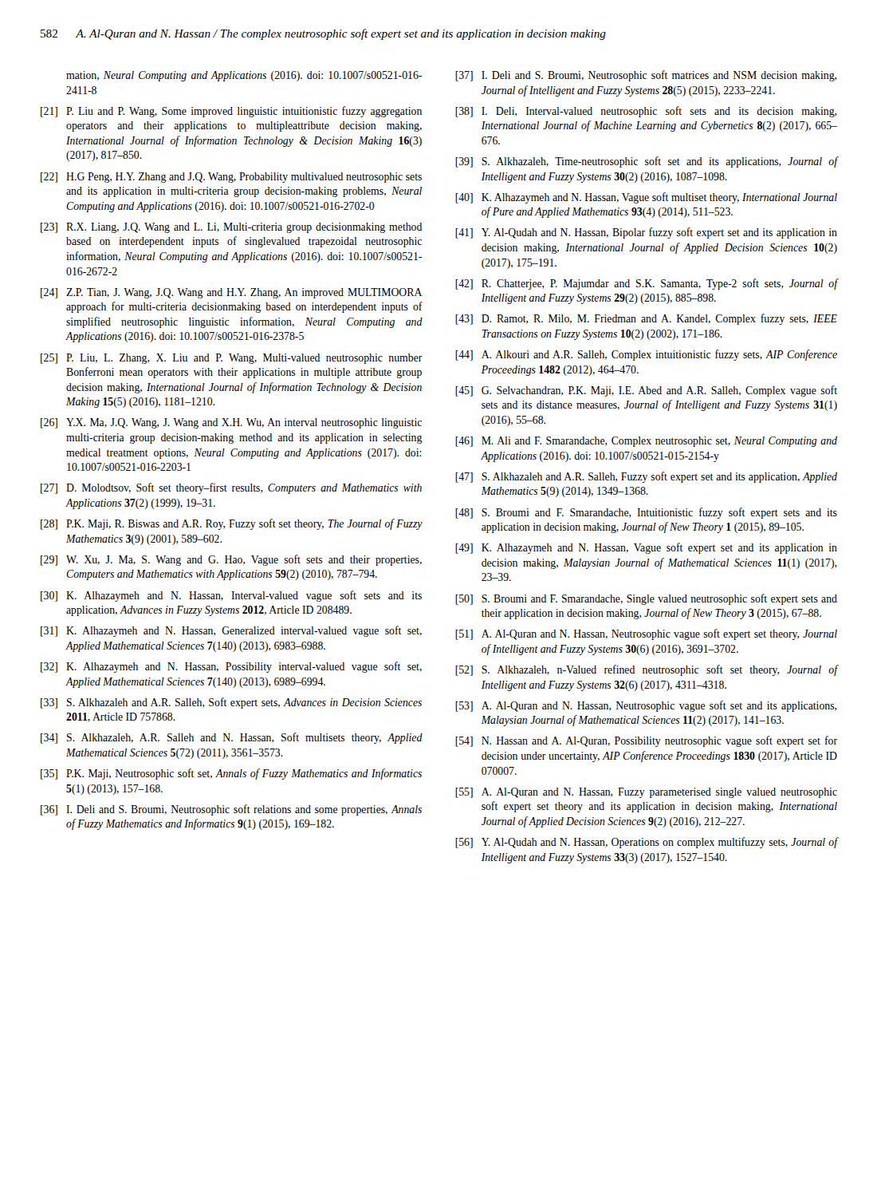582 A. Al-Quran and N. Hassan / The complex neutrosophic soft expert set and its application in decision making
mation, Neural Computing and Applications (2016). doi: 10.1007/s00521-016-2411-8
[21] P. Liu and P. Wang, Some improved linguistic intuitionistic fuzzy aggregation operators and their applications to multipleattribute decision making, International Journal of Information Technology & Decision Making 16(3) (2017), 817–850.
[22] H.G Peng, H.Y. Zhang and J.Q. Wang, Probability multivalued neutrosophic sets and its application in multi-criteria group decision-making problems, Neural Computing and Applications (2016). doi: 10.1007/s00521-016-2702-0
[23] R.X. Liang, J.Q. Wang and L. Li, Multi-criteria group decisionmaking method based on interdependent inputs of singlevalued trapezoidal neutrosophic information, Neural Computing and Applications (2016). doi: 10.1007/s00521-016-2672-2
[24] Z.P. Tian, J. Wang, J.Q. Wang and H.Y. Zhang, An improved MULTIMOORA approach for multi-criteria decisionmaking based on interdependent inputs of simplified neutrosophic linguistic information, Neural Computing and Applications (2016). doi: 10.1007/s00521-016-2378-5
[25] P. Liu, L. Zhang, X. Liu and P. Wang, Multi-valued neutrosophic number Bonferroni mean operators with their applications in multiple attribute group decision making, International Journal of Information Technology & Decision Making 15(5) (2016), 1181–1210.
[26] Y.X. Ma, J.Q. Wang, J. Wang and X.H. Wu, An interval neutrosophic linguistic multi-criteria group decision-making method and its application in selecting medical treatment options, Neural Computing and Applications (2017). doi: 10.1007/s00521-016-2203-1
[27] D. Molodtsov, Soft set theory–first results, Computers and Mathematics with Applications 37(2) (1999), 19–31.
[28] P.K. Maji, R. Biswas and A.R. Roy, Fuzzy soft set theory, The Journal of Fuzzy Mathematics 3(9) (2001), 589–602.
[29] W. Xu, J. Ma, S. Wang and G. Hao, Vague soft sets and their properties, Computers and Mathematics with Applications 59(2) (2010), 787–794.
[30] K. Alhazaymeh and N. Hassan, Interval-valued vague soft sets and its application, Advances in Fuzzy Systems 2012, Article ID 208489.
[31] K. Alhazaymeh and N. Hassan, Generalized interval-valued vague soft set, Applied Mathematical Sciences 7(140) (2013), 6983–6988.
[32] K. Alhazaymeh and N. Hassan, Possibility interval-valued vague soft set, Applied Mathematical Sciences 7(140) (2013), 6989–6994.
[33] S. Alkhazaleh and A.R. Salleh, Soft expert sets, Advances in Decision Sciences 2011, Article ID 757868.
[34] S. Alkhazaleh, A.R. Salleh and N. Hassan, Soft multisets theory, Applied Mathematical Sciences 5(72) (2011), 3561–3573.
[35] P.K. Maji, Neutrosophic soft set, Annals of Fuzzy Mathematics and Informatics 5(1) (2013), 157–168.
[36] I. Deli and S. Broumi, Neutrosophic soft relations and some properties, Annals of Fuzzy Mathematics and Informatics 9(1) (2015), 169–182.
[37] I. Deli and S. Broumi, Neutrosophic soft matrices and NSM decision making, Journal of Intelligent and Fuzzy Systems 28(5) (2015), 2233–2241.
[38] I. Deli, Interval-valued neutrosophic soft sets and its decision making, International Journal of Machine Learning and Cybernetics 8(2) (2017), 665–676.
[39] S. Alkhazaleh, Time-neutrosophic soft set and its applications, Journal of Intelligent and Fuzzy Systems 30(2) (2016), 1087–1098.
[40] K. Alhazaymeh and N. Hassan, Vague soft multiset theory, International Journal of Pure and Applied Mathematics 93(4) (2014), 511–523.
[41] Y. Al-Qudah and N. Hassan, Bipolar fuzzy soft expert set and its application in decision making, International Journal of Applied Decision Sciences 10(2) (2017), 175–191.
[42] R. Chatterjee, P. Majumdar and S.K. Samanta, Type-2 soft sets, Journal of Intelligent and Fuzzy Systems 29(2) (2015), 885–898.
[43] D. Ramot, R. Milo, M. Friedman and A. Kandel, Complex fuzzy sets, IEEE Transactions on Fuzzy Systems 10(2) (2002), 171–186.
[44] A. Alkouri and A.R. Salleh, Complex intuitionistic fuzzy sets, AIP Conference Proceedings 1482 (2012), 464–470.
[45] G. Selvachandran, P.K. Maji, I.E. Abed and A.R. Salleh, Complex vague soft sets and its distance measures, Journal of Intelligent and Fuzzy Systems 31(1) (2016), 55–68.
[46] M. Ali and F. Smarandache, Complex neutrosophic set, Neural Computing and Applications (2016). doi: 10.1007/s00521-015-2154-y
[47] S. Alkhazaleh and A.R. Salleh, Fuzzy soft expert set and its application, Applied Mathematics 5(9) (2014), 1349–1368.
[48] S. Broumi and F. Smarandache, Intuitionistic fuzzy soft expert sets and its application in decision making, Journal of New Theory 1 (2015), 89–105.
[49] K. Alhazaymeh and N. Hassan, Vague soft expert set and its application in decision making, Malaysian Journal of Mathematical Sciences 11(1) (2017), 23–39.
[50] S. Broumi and F. Smarandache, Single valued neutrosophic soft expert sets and their application in decision making, Journal of New Theory 3 (2015), 67–88.
[51] A. Al-Quran and N. Hassan, Neutrosophic vague soft expert set theory, Journal of Intelligent and Fuzzy Systems 30(6) (2016), 3691–3702.
[52] S. Alkhazaleh, n-Valued refined neutrosophic soft set theory, Journal of Intelligent and Fuzzy Systems 32(6) (2017), 4311–4318.
[53] A. Al-Quran and N. Hassan, Neutrosophic vague soft set and its applications, Malaysian Journal of Mathematical Sciences 11(2) (2017), 141–163.
[54] N. Hassan and A. Al-Quran, Possibility neutrosophic vague soft expert set for decision under uncertainty, AIP Conference Proceedings 1830 (2017), Article ID 070007.
[55] A. Al-Quran and N. Hassan, Fuzzy parameterised single valued neutrosophic soft expert set theory and its application in decision making, International Journal of Applied Decision Sciences 9(2) (2016), 212–227.
[56] Y. Al-Qudah and N. Hassan, Operations on complex multifuzzy sets, Journal of Intelligent and Fuzzy Systems 33(3) (2017), 1527–1540.